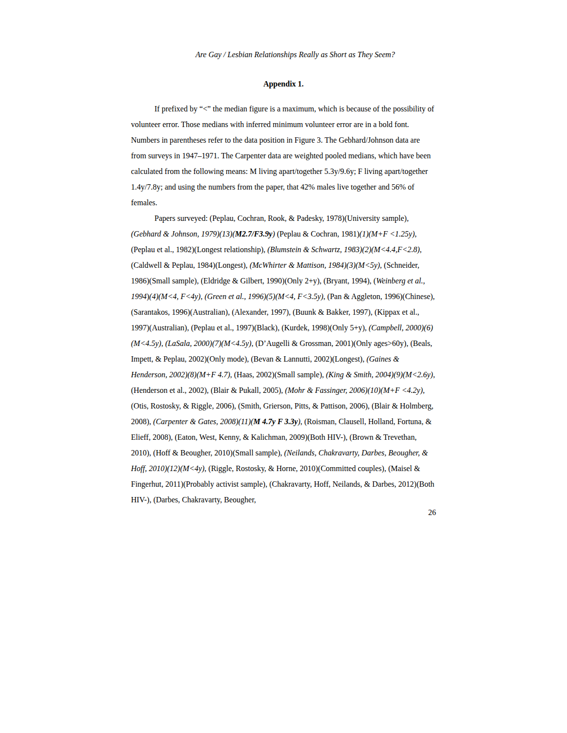Are Gay / Lesbian Relationships Really as Short as They Seem?
Appendix 1.
If prefixed by “<” the median figure is a maximum, which is because of the possibility of volunteer error. Those medians with inferred minimum volunteer error are in a bold font. Numbers in parentheses refer to the data position in Figure 3. The Gebhard/Johnson data are from surveys in 1947–1971. The Carpenter data are weighted pooled medians, which have been calculated from the following means: M living apart/together 5.3y/9.6y; F living apart/together 1.4y/7.8y; and using the numbers from the paper, that 42% males live together and 56% of females.
Papers surveyed: (Peplau, Cochran, Rook, & Padesky, 1978)(University sample), (Gebhard & Johnson, 1979)(13)(M2.7/F3.9y) (Peplau & Cochran, 1981)(1)(M+F <1.25y), (Peplau et al., 1982)(Longest relationship), (Blumstein & Schwartz, 1983)(2)(M<4.4,F<2.8), (Caldwell & Peplau, 1984)(Longest), (McWhirter & Mattison, 1984)(3)(M<5y), (Schneider, 1986)(Small sample), (Eldridge & Gilbert, 1990)(Only 2+y), (Bryant, 1994), (Weinberg et al., 1994)(4)(M<4, F<4y), (Green et al., 1996)(5)(M<4, F<3.5y), (Pan & Aggleton, 1996)(Chinese), (Sarantakos, 1996)(Australian), (Alexander, 1997), (Buunk & Bakker, 1997), (Kippax et al., 1997)(Australian), (Peplau et al., 1997)(Black), (Kurdek, 1998)(Only 5+y), (Campbell, 2000)(6)(M<4.5y), (LaSala, 2000)(7)(M<4.5y), (D’Augelli & Grossman, 2001)(Only ages>60y), (Beals, Impett, & Peplau, 2002)(Only mode), (Bevan & Lannutti, 2002)(Longest), (Gaines & Henderson, 2002)(8)(M+F 4.7), (Haas, 2002)(Small sample), (King & Smith, 2004)(9)(M<2.6y), (Henderson et al., 2002), (Blair & Pukall, 2005), (Mohr & Fassinger, 2006)(10)(M+F <4.2y), (Otis, Rostosky, & Riggle, 2006), (Smith, Grierson, Pitts, & Pattison, 2006), (Blair & Holmberg, 2008), (Carpenter & Gates, 2008)(11)(M 4.7y F 3.3y), (Roisman, Clausell, Holland, Fortuna, & Elieff, 2008), (Eaton, West, Kenny, & Kalichman, 2009)(Both HIV-), (Brown & Trevethan, 2010), (Hoff & Beougher, 2010)(Small sample), (Neilands, Chakravarty, Darbes, Beougher, & Hoff, 2010)(12)(M<4y), (Riggle, Rostosky, & Horne, 2010)(Committed couples), (Maisel & Fingerhut, 2011)(Probably activist sample), (Chakravarty, Hoff, Neilands, & Darbes, 2012)(Both HIV-), (Darbes, Chakravarty, Beougher,
26